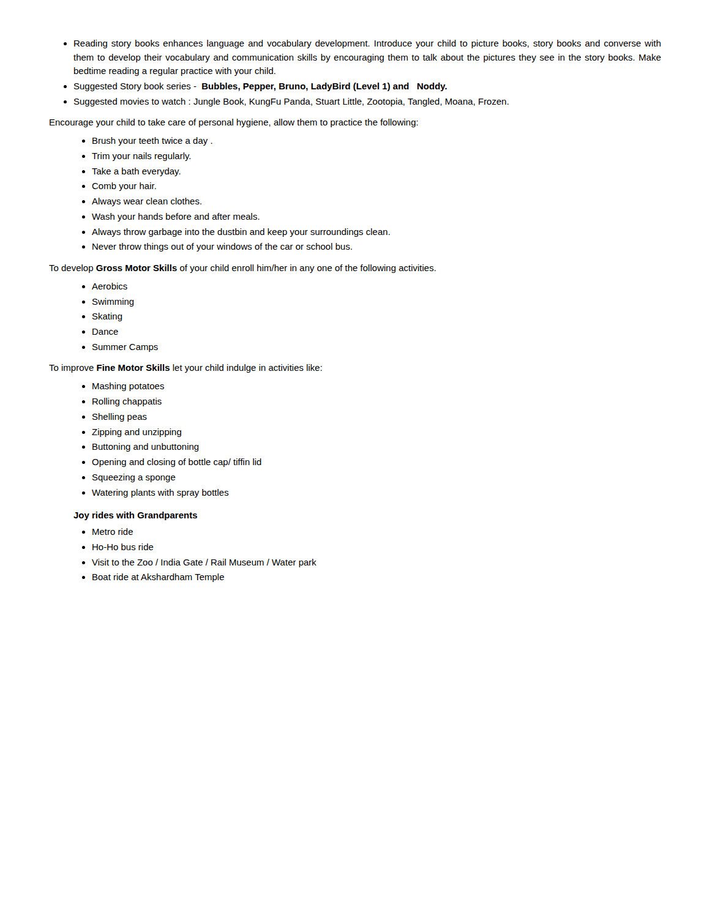Reading story books enhances language and vocabulary development. Introduce your child to picture books, story books and converse with them to develop their vocabulary and communication skills by encouraging them to talk about the pictures they see in the story books. Make bedtime reading a regular practice with your child.
Suggested Story book series - Bubbles, Pepper, Bruno, LadyBird (Level 1) and Noddy.
Suggested movies to watch : Jungle Book, KungFu Panda, Stuart Little, Zootopia, Tangled, Moana, Frozen.
Encourage your child to take care of personal hygiene, allow them to practice the following:
Brush your teeth twice a day .
Trim your nails regularly.
Take a bath everyday.
Comb your hair.
Always wear clean clothes.
Wash your hands before and after meals.
Always throw garbage into the dustbin and keep your surroundings clean.
Never throw things out of your windows of the car or school bus.
To develop Gross Motor Skills of your child enroll him/her in any one of the following activities.
Aerobics
Swimming
Skating
Dance
Summer Camps
To improve Fine Motor Skills let your child indulge in activities like:
Mashing potatoes
Rolling chappatis
Shelling peas
Zipping and unzipping
Buttoning and unbuttoning
Opening and closing of bottle cap/ tiffin lid
Squeezing a sponge
Watering plants with spray bottles
Joy rides with Grandparents
Metro ride
Ho-Ho bus ride
Visit to the Zoo / India Gate / Rail Museum / Water park
Boat ride at Akshardham Temple